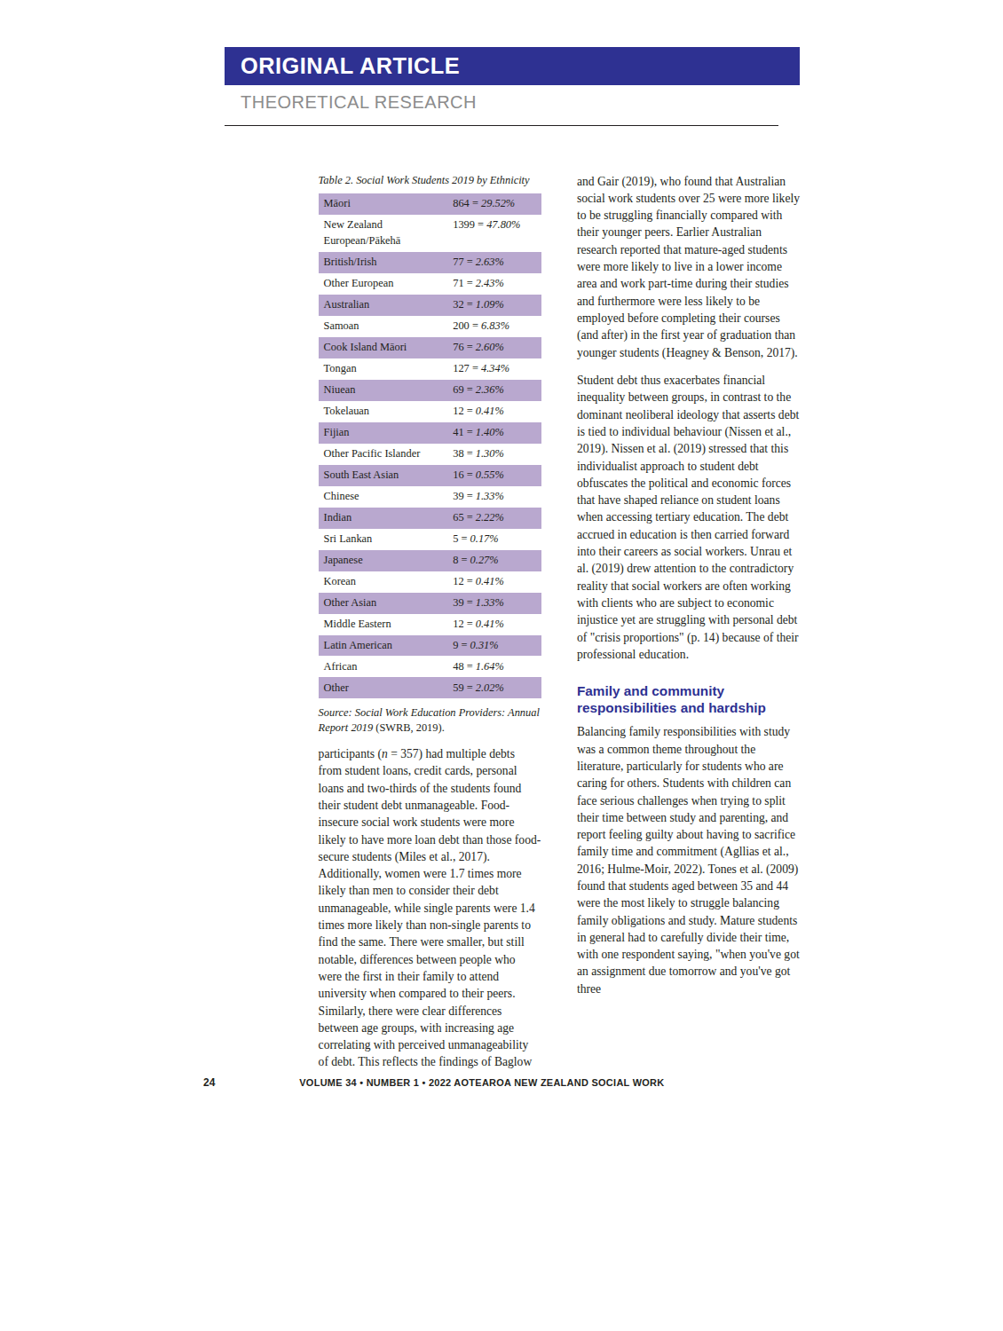ORIGINAL ARTICLE
THEORETICAL RESEARCH
Table 2. Social Work Students 2019 by Ethnicity
| Māori | 864 = 29.52% |
| New Zealand European/Pākehā | 1399 = 47.80% |
| British/Irish | 77 = 2.63% |
| Other European | 71 = 2.43% |
| Australian | 32 = 1.09% |
| Samoan | 200 = 6.83% |
| Cook Island Māori | 76 = 2.60% |
| Tongan | 127 = 4.34% |
| Niuean | 69 = 2.36% |
| Tokelauan | 12 = 0.41% |
| Fijian | 41 = 1.40% |
| Other Pacific Islander | 38 = 1.30% |
| South East Asian | 16 = 0.55% |
| Chinese | 39 = 1.33% |
| Indian | 65 = 2.22% |
| Sri Lankan | 5 = 0.17% |
| Japanese | 8 = 0.27% |
| Korean | 12 = 0.41% |
| Other Asian | 39 = 1.33% |
| Middle Eastern | 12 = 0.41% |
| Latin American | 9 = 0.31% |
| African | 48 = 1.64% |
| Other | 59 = 2.02% |
Source: Social Work Education Providers: Annual Report 2019 (SWRB, 2019).
participants (n = 357) had multiple debts from student loans, credit cards, personal loans and two-thirds of the students found their student debt unmanageable. Food-insecure social work students were more likely to have more loan debt than those food-secure students (Miles et al., 2017). Additionally, women were 1.7 times more likely than men to consider their debt unmanageable, while single parents were 1.4 times more likely than non-single parents to find the same. There were smaller, but still notable, differences between people who were the first in their family to attend university when compared to their peers. Similarly, there were clear differences between age groups, with increasing age correlating with perceived unmanageability of debt. This reflects the findings of Baglow
and Gair (2019), who found that Australian social work students over 25 were more likely to be struggling financially compared with their younger peers. Earlier Australian research reported that mature-aged students were more likely to live in a lower income area and work part-time during their studies and furthermore were less likely to be employed before completing their courses (and after) in the first year of graduation than younger students (Heagney & Benson, 2017).
Student debt thus exacerbates financial inequality between groups, in contrast to the dominant neoliberal ideology that asserts debt is tied to individual behaviour (Nissen et al., 2019). Nissen et al. (2019) stressed that this individualist approach to student debt obfuscates the political and economic forces that have shaped reliance on student loans when accessing tertiary education. The debt accrued in education is then carried forward into their careers as social workers. Unrau et al. (2019) drew attention to the contradictory reality that social workers are often working with clients who are subject to economic injustice yet are struggling with personal debt of "crisis proportions" (p. 14) because of their professional education.
Family and community responsibilities and hardship
Balancing family responsibilities with study was a common theme throughout the literature, particularly for students who are caring for others. Students with children can face serious challenges when trying to split their time between study and parenting, and report feeling guilty about having to sacrifice family time and commitment (Agllias et al., 2016; Hulme-Moir, 2022). Tones et al. (2009) found that students aged between 35 and 44 were the most likely to struggle balancing family obligations and study. Mature students in general had to carefully divide their time, with one respondent saying, "when you've got an assignment due tomorrow and you've got three
24 VOLUME 34 • NUMBER 1 • 2022 AOTEAROA NEW ZEALAND SOCIAL WORK